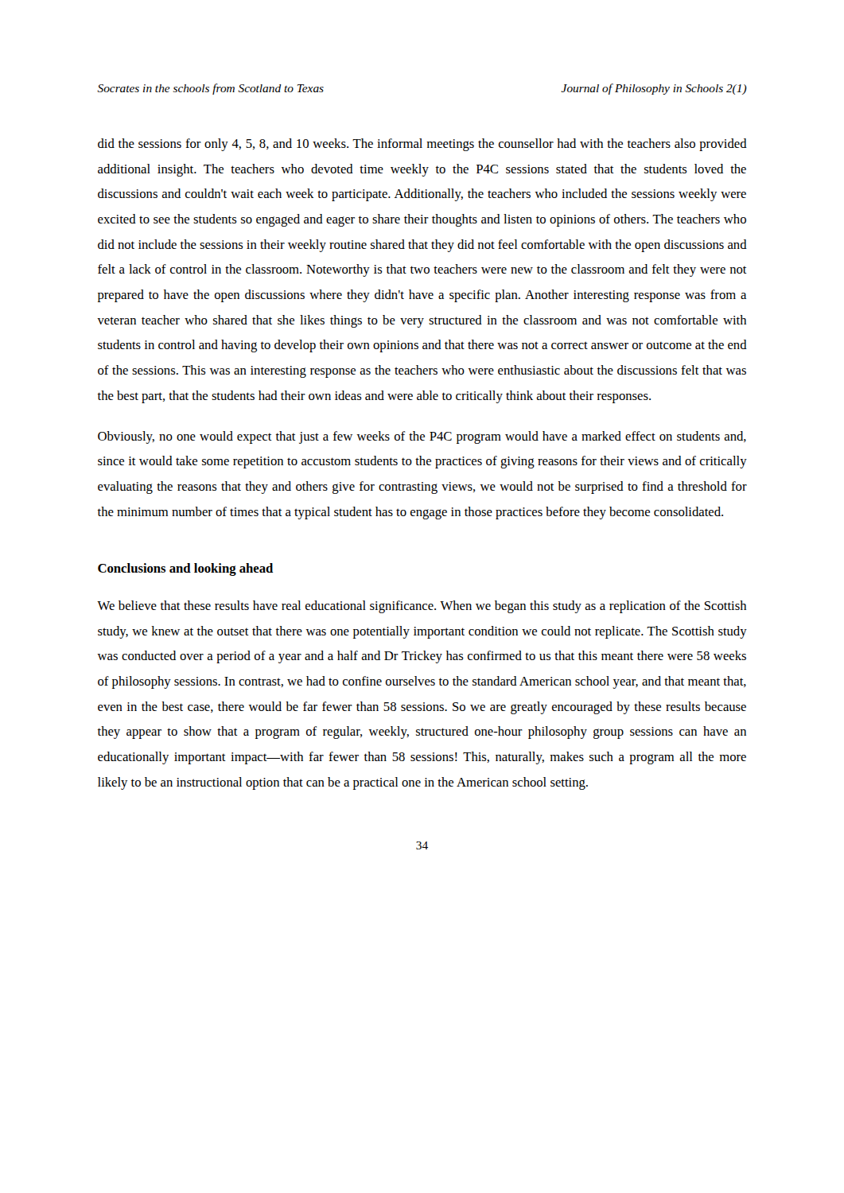Socrates in the schools from Scotland to Texas Journal of Philosophy in Schools 2(1)
did the sessions for only 4, 5, 8, and 10 weeks. The informal meetings the counsellor had with the teachers also provided additional insight. The teachers who devoted time weekly to the P4C sessions stated that the students loved the discussions and couldn't wait each week to participate. Additionally, the teachers who included the sessions weekly were excited to see the students so engaged and eager to share their thoughts and listen to opinions of others. The teachers who did not include the sessions in their weekly routine shared that they did not feel comfortable with the open discussions and felt a lack of control in the classroom. Noteworthy is that two teachers were new to the classroom and felt they were not prepared to have the open discussions where they didn't have a specific plan. Another interesting response was from a veteran teacher who shared that she likes things to be very structured in the classroom and was not comfortable with students in control and having to develop their own opinions and that there was not a correct answer or outcome at the end of the sessions. This was an interesting response as the teachers who were enthusiastic about the discussions felt that was the best part, that the students had their own ideas and were able to critically think about their responses.
Obviously, no one would expect that just a few weeks of the P4C program would have a marked effect on students and, since it would take some repetition to accustom students to the practices of giving reasons for their views and of critically evaluating the reasons that they and others give for contrasting views, we would not be surprised to find a threshold for the minimum number of times that a typical student has to engage in those practices before they become consolidated.
Conclusions and looking ahead
We believe that these results have real educational significance. When we began this study as a replication of the Scottish study, we knew at the outset that there was one potentially important condition we could not replicate. The Scottish study was conducted over a period of a year and a half and Dr Trickey has confirmed to us that this meant there were 58 weeks of philosophy sessions. In contrast, we had to confine ourselves to the standard American school year, and that meant that, even in the best case, there would be far fewer than 58 sessions. So we are greatly encouraged by these results because they appear to show that a program of regular, weekly, structured one-hour philosophy group sessions can have an educationally important impact—with far fewer than 58 sessions! This, naturally, makes such a program all the more likely to be an instructional option that can be a practical one in the American school setting.
34